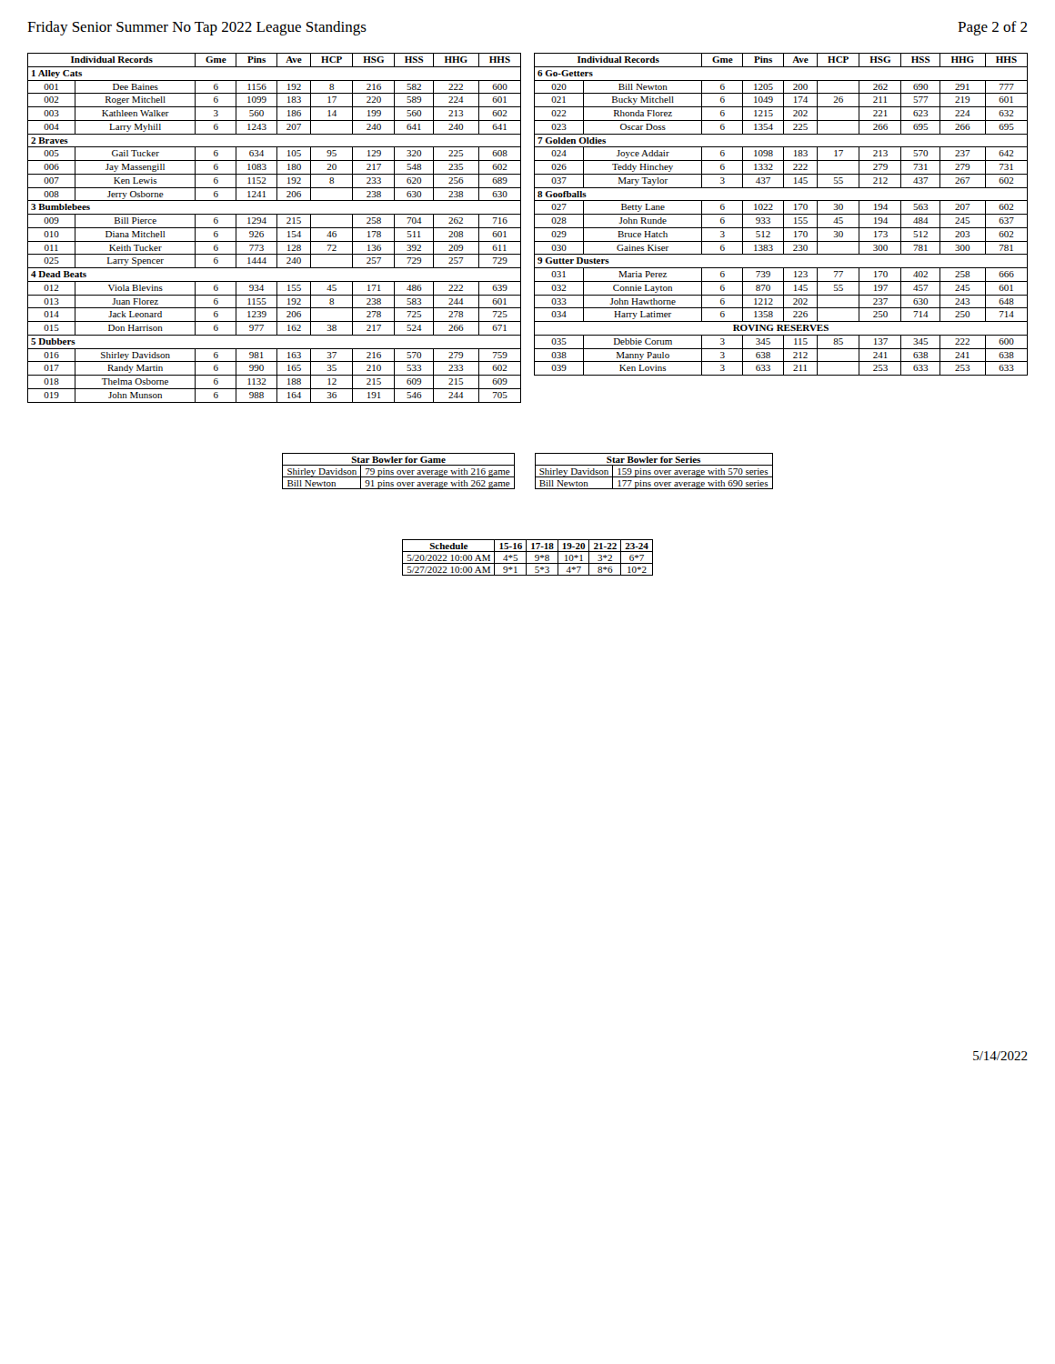Friday Senior Summer No Tap 2022 League Standings
Page 2 of 2
| Individual Records | Gme | Pins | Ave | HCP | HSG | HSS | HHG | HHS |
| --- | --- | --- | --- | --- | --- | --- | --- | --- |
| 1 Alley Cats |
| 001 | Dee Baines | 6 | 1156 | 192 | 8 | 216 | 582 | 222 | 600 |
| 002 | Roger Mitchell | 6 | 1099 | 183 | 17 | 220 | 589 | 224 | 601 |
| 003 | Kathleen Walker | 3 | 560 | 186 | 14 | 199 | 560 | 213 | 602 |
| 004 | Larry Myhill | 6 | 1243 | 207 | | 240 | 641 | 240 | 641 |
| 2 Braves |
| 005 | Gail Tucker | 6 | 634 | 105 | 95 | 129 | 320 | 225 | 608 |
| 006 | Jay Massengill | 6 | 1083 | 180 | 20 | 217 | 548 | 235 | 602 |
| 007 | Ken Lewis | 6 | 1152 | 192 | 8 | 233 | 620 | 256 | 689 |
| 008 | Jerry Osborne | 6 | 1241 | 206 | | 238 | 630 | 238 | 630 |
| 3 Bumblebees |
| 009 | Bill Pierce | 6 | 1294 | 215 | | 258 | 704 | 262 | 716 |
| 010 | Diana Mitchell | 6 | 926 | 154 | 46 | 178 | 511 | 208 | 601 |
| 011 | Keith Tucker | 6 | 773 | 128 | 72 | 136 | 392 | 209 | 611 |
| 025 | Larry Spencer | 6 | 1444 | 240 | | 257 | 729 | 257 | 729 |
| 4 Dead Beats |
| 012 | Viola Blevins | 6 | 934 | 155 | 45 | 171 | 486 | 222 | 639 |
| 013 | Juan Florez | 6 | 1155 | 192 | 8 | 238 | 583 | 244 | 601 |
| 014 | Jack Leonard | 6 | 1239 | 206 | | 278 | 725 | 278 | 725 |
| 015 | Don Harrison | 6 | 977 | 162 | 38 | 217 | 524 | 266 | 671 |
| 5 Dubbers |
| 016 | Shirley Davidson | 6 | 981 | 163 | 37 | 216 | 570 | 279 | 759 |
| 017 | Randy Martin | 6 | 990 | 165 | 35 | 210 | 533 | 233 | 602 |
| 018 | Thelma Osborne | 6 | 1132 | 188 | 12 | 215 | 609 | 215 | 609 |
| 019 | John Munson | 6 | 988 | 164 | 36 | 191 | 546 | 244 | 705 |
| Individual Records | Gme | Pins | Ave | HCP | HSG | HSS | HHG | HHS |
| --- | --- | --- | --- | --- | --- | --- | --- | --- |
| 6 Go-Getters |
| 020 | Bill Newton | 6 | 1205 | 200 | | 262 | 690 | 291 | 777 |
| 021 | Bucky Mitchell | 6 | 1049 | 174 | 26 | 211 | 577 | 219 | 601 |
| 022 | Rhonda Florez | 6 | 1215 | 202 | | 221 | 623 | 224 | 632 |
| 023 | Oscar Doss | 6 | 1354 | 225 | | 266 | 695 | 266 | 695 |
| 7 Golden Oldies |
| 024 | Joyce Addair | 6 | 1098 | 183 | 17 | 213 | 570 | 237 | 642 |
| 026 | Teddy Hinchey | 6 | 1332 | 222 | | 279 | 731 | 279 | 731 |
| 037 | Mary Taylor | 3 | 437 | 145 | 55 | 212 | 437 | 267 | 602 |
| 8 Goofballs |
| 027 | Betty Lane | 6 | 1022 | 170 | 30 | 194 | 563 | 207 | 602 |
| 028 | John Runde | 6 | 933 | 155 | 45 | 194 | 484 | 245 | 637 |
| 029 | Bruce Hatch | 3 | 512 | 170 | 30 | 173 | 512 | 203 | 602 |
| 030 | Gaines Kiser | 6 | 1383 | 230 | | 300 | 781 | 300 | 781 |
| 9 Gutter Dusters |
| 031 | Maria Perez | 6 | 739 | 123 | 77 | 170 | 402 | 258 | 666 |
| 032 | Connie Layton | 6 | 870 | 145 | 55 | 197 | 457 | 245 | 601 |
| 033 | John Hawthorne | 6 | 1212 | 202 | | 237 | 630 | 243 | 648 |
| 034 | Harry Latimer | 6 | 1358 | 226 | | 250 | 714 | 250 | 714 |
| ROVING RESERVES |
| 035 | Debbie Corum | 3 | 345 | 115 | 85 | 137 | 345 | 222 | 600 |
| 038 | Manny Paulo | 3 | 638 | 212 | | 241 | 638 | 241 | 638 |
| 039 | Ken Lovins | 3 | 633 | 211 | | 253 | 633 | 253 | 633 |
| Star Bowler for Game |
| --- |
| Shirley Davidson | 79 pins over average with 216 game |
| Bill Newton | 91 pins over average with 262 game |
| Star Bowler for Series |
| --- |
| Shirley Davidson | 159 pins over average with 570 series |
| Bill Newton | 177 pins over average with 690 series |
| Schedule | 15-16 | 17-18 | 19-20 | 21-22 | 23-24 |
| --- | --- | --- | --- | --- | --- |
| 5/20/2022 10:00 AM | 4*5 | 9*8 | 10*1 | 3*2 | 6*7 |
| 5/27/2022 10:00 AM | 9*1 | 5*3 | 4*7 | 8*6 | 10*2 |
5/14/2022